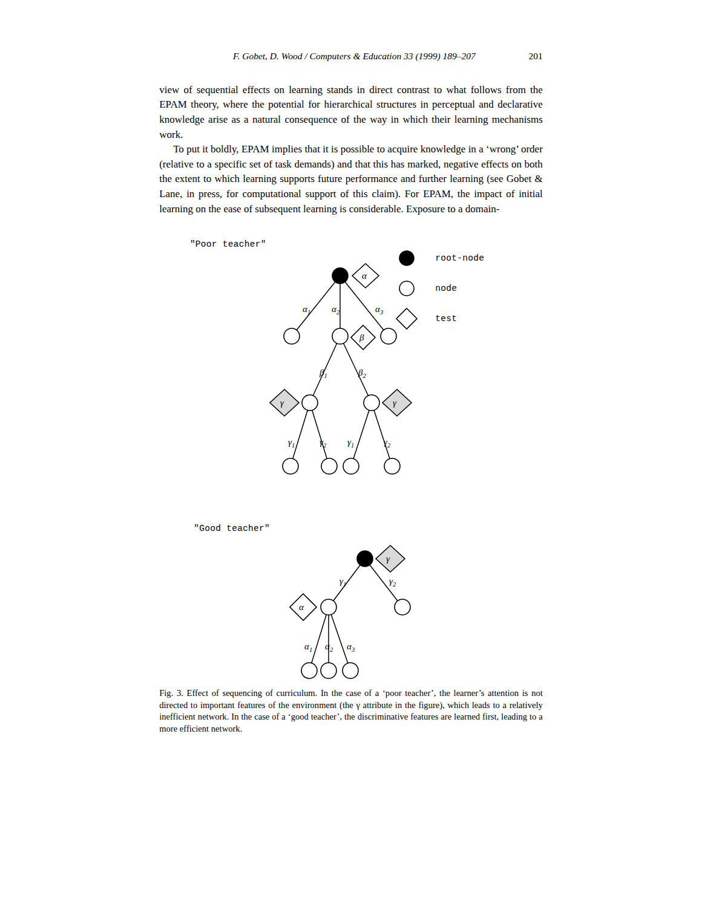F. Gobet, D. Wood / Computers & Education 33 (1999) 189–207 201
view of sequential effects on learning stands in direct contrast to what follows from the EPAM theory, where the potential for hierarchical structures in perceptual and declarative knowledge arise as a natural consequence of the way in which their learning mechanisms work.
To put it boldly, EPAM implies that it is possible to acquire knowledge in a ‘wrong’ order (relative to a specific set of task demands) and that this has marked, negative effects on both the extent to which learning supports future performance and further learning (see Gobet & Lane, in press, for computational support of this claim). For EPAM, the impact of initial learning on the ease of subsequent learning is considerable. Exposure to a domain-
"Poor teacher"
"Good teacher"
root-node
node
test
α β γ γ α1 α2 α3 β1 β2 γ1 γ2 γ1 γ2 γ α γ1 γ2 α1 α2 α3
Fig. 3. Effect of sequencing of curriculum. In the case of a ‘poor teacher’, the learner’s attention is not directed to important features of the environment (the γ attribute in the figure), which leads to a relatively inefficient network. In the case of a ‘good teacher’, the discriminative features are learned first, leading to a more efficient network.